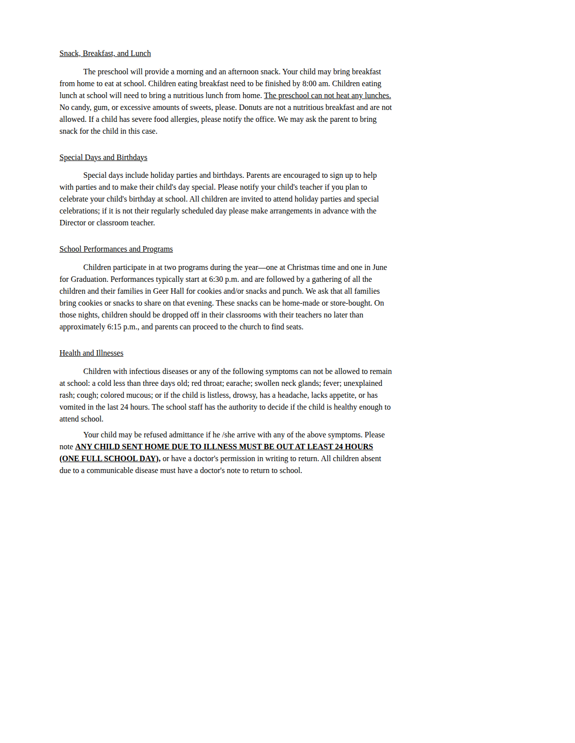Snack, Breakfast, and Lunch
The preschool will provide a morning and an afternoon snack. Your child may bring breakfast from home to eat at school. Children eating breakfast need to be finished by 8:00 am. Children eating lunch at school will need to bring a nutritious lunch from home. The preschool can not heat any lunches. No candy, gum, or excessive amounts of sweets, please. Donuts are not a nutritious breakfast and are not allowed. If a child has severe food allergies, please notify the office. We may ask the parent to bring snack for the child in this case.
Special Days and Birthdays
Special days include holiday parties and birthdays. Parents are encouraged to sign up to help with parties and to make their child's day special. Please notify your child's teacher if you plan to celebrate your child's birthday at school. All children are invited to attend holiday parties and special celebrations; if it is not their regularly scheduled day please make arrangements in advance with the Director or classroom teacher.
School Performances and Programs
Children participate in at two programs during the year—one at Christmas time and one in June for Graduation. Performances typically start at 6:30 p.m. and are followed by a gathering of all the children and their families in Geer Hall for cookies and/or snacks and punch. We ask that all families bring cookies or snacks to share on that evening. These snacks can be home-made or store-bought. On those nights, children should be dropped off in their classrooms with their teachers no later than approximately 6:15 p.m., and parents can proceed to the church to find seats.
Health and Illnesses
Children with infectious diseases or any of the following symptoms can not be allowed to remain at school: a cold less than three days old; red throat; earache; swollen neck glands; fever; unexplained rash; cough; colored mucous; or if the child is listless, drowsy, has a headache, lacks appetite, or has vomited in the last 24 hours. The school staff has the authority to decide if the child is healthy enough to attend school.
Your child may be refused admittance if he /she arrive with any of the above symptoms. Please note ANY CHILD SENT HOME DUE TO ILLNESS MUST BE OUT AT LEAST 24 HOURS (ONE FULL SCHOOL DAY), or have a doctor's permission in writing to return. All children absent due to a communicable disease must have a doctor's note to return to school.